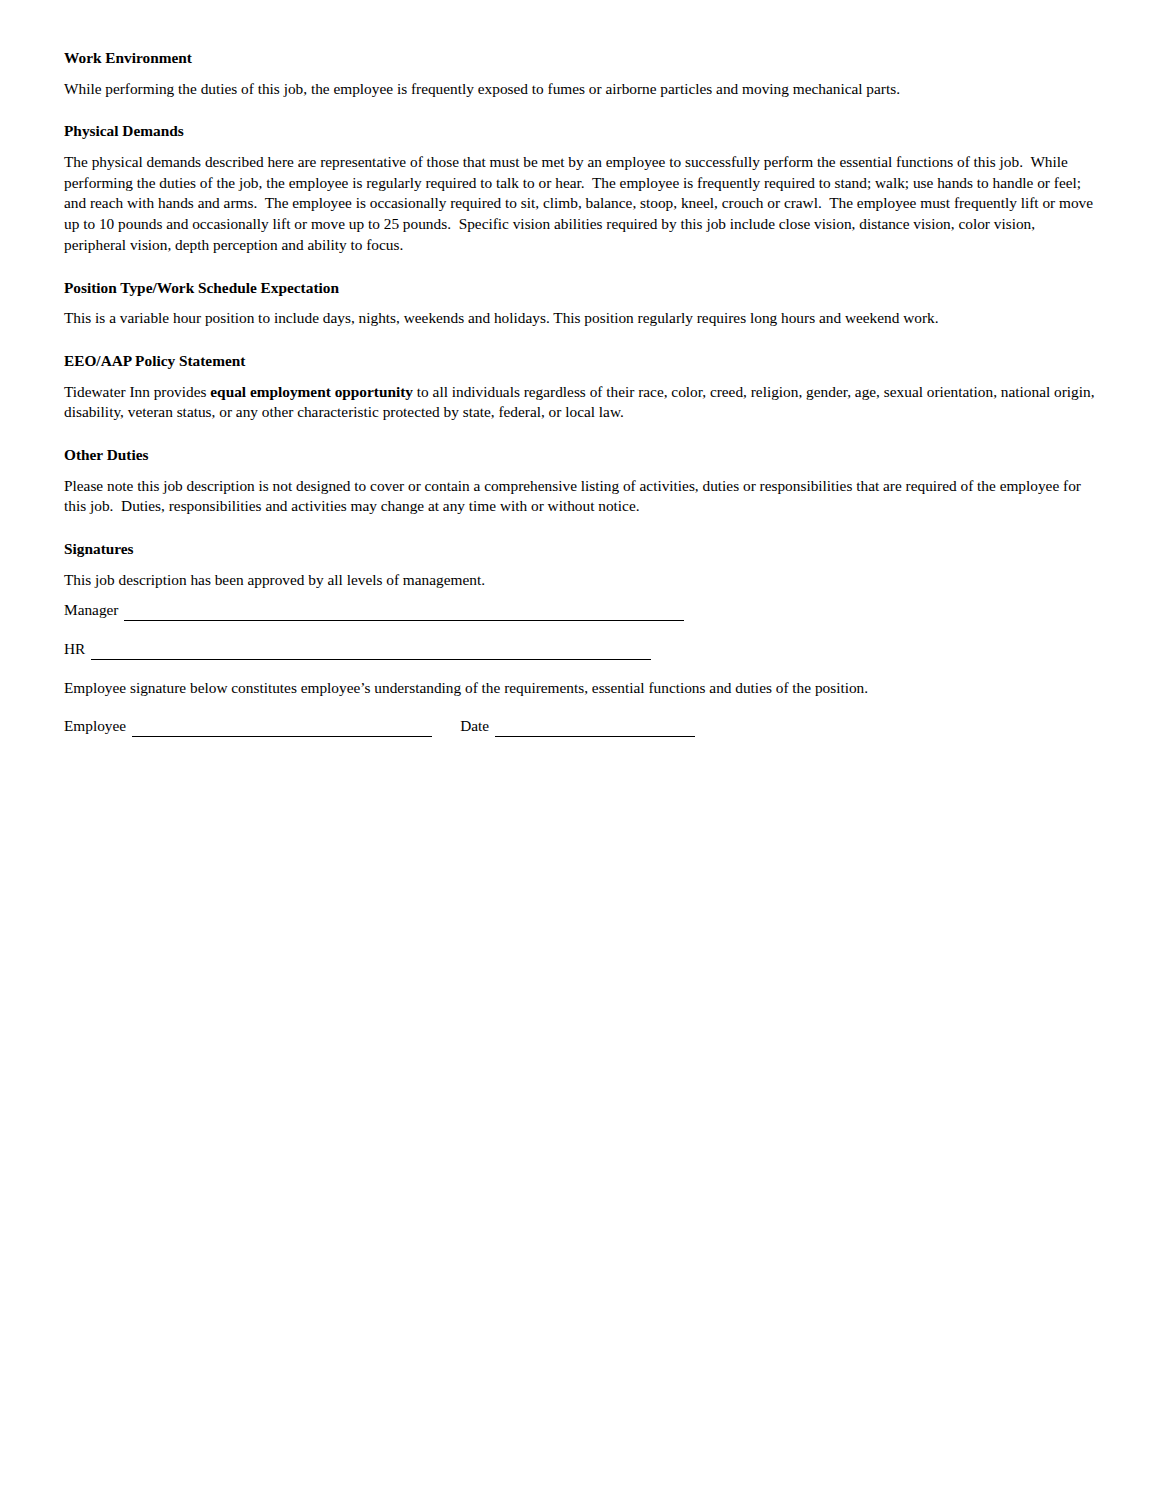Work Environment
While performing the duties of this job, the employee is frequently exposed to fumes or airborne particles and moving mechanical parts.
Physical Demands
The physical demands described here are representative of those that must be met by an employee to successfully perform the essential functions of this job. While performing the duties of the job, the employee is regularly required to talk to or hear. The employee is frequently required to stand; walk; use hands to handle or feel; and reach with hands and arms. The employee is occasionally required to sit, climb, balance, stoop, kneel, crouch or crawl. The employee must frequently lift or move up to 10 pounds and occasionally lift or move up to 25 pounds. Specific vision abilities required by this job include close vision, distance vision, color vision, peripheral vision, depth perception and ability to focus.
Position Type/Work Schedule Expectation
This is a variable hour position to include days, nights, weekends and holidays. This position regularly requires long hours and weekend work.
EEO/AAP Policy Statement
Tidewater Inn provides equal employment opportunity to all individuals regardless of their race, color, creed, religion, gender, age, sexual orientation, national origin, disability, veteran status, or any other characteristic protected by state, federal, or local law.
Other Duties
Please note this job description is not designed to cover or contain a comprehensive listing of activities, duties or responsibilities that are required of the employee for this job. Duties, responsibilities and activities may change at any time with or without notice.
Signatures
This job description has been approved by all levels of management.
Manager
HR
Employee signature below constitutes employee’s understanding of the requirements, essential functions and duties of the position.
Employee Date